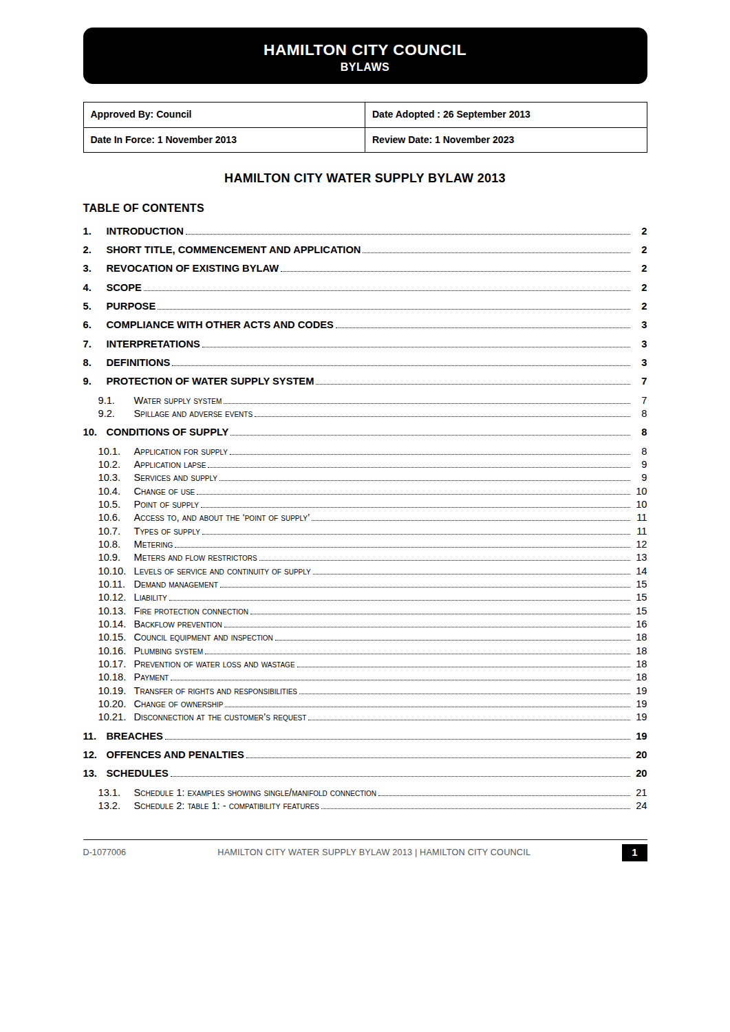HAMILTON CITY COUNCIL
BYLAWS
| Approved By: Council | Date Adopted : 26 September 2013 |
| Date In Force: 1 November 2013 | Review Date: 1 November 2023 |
HAMILTON CITY WATER SUPPLY BYLAW 2013
TABLE OF CONTENTS
1. INTRODUCTION 2
2. SHORT TITLE, COMMENCEMENT AND APPLICATION 2
3. REVOCATION OF EXISTING BYLAW 2
4. SCOPE 2
5. PURPOSE 2
6. COMPLIANCE WITH OTHER ACTS AND CODES 3
7. INTERPRETATIONS 3
8. DEFINITIONS 3
9. PROTECTION OF WATER SUPPLY SYSTEM 7
9.1. WATER SUPPLY SYSTEM 7
9.2. SPILLAGE AND ADVERSE EVENTS 8
10. CONDITIONS OF SUPPLY 8
10.1. APPLICATION FOR SUPPLY 8
10.2. APPLICATION LAPSE 9
10.3. SERVICES AND SUPPLY 9
10.4. CHANGE OF USE 10
10.5. POINT OF SUPPLY 10
10.6. ACCESS TO, AND ABOUT THE ‘POINT OF SUPPLY’ 11
10.7. TYPES OF SUPPLY 11
10.8. METERING 12
10.9. METERS AND FLOW RESTRICTORS 13
10.10. LEVELS OF SERVICE AND CONTINUITY OF SUPPLY 14
10.11. DEMAND MANAGEMENT 15
10.12. LIABILITY 15
10.13. FIRE PROTECTION CONNECTION 15
10.14. BACKFLOW PREVENTION 16
10.15. COUNCIL EQUIPMENT AND INSPECTION 18
10.16. PLUMBING SYSTEM 18
10.17. PREVENTION OF WATER LOSS AND WASTAGE 18
10.18. PAYMENT 18
10.19. TRANSFER OF RIGHTS AND RESPONSIBILITIES 19
10.20. CHANGE OF OWNERSHIP 19
10.21. DISCONNECTION AT THE CUSTOMER’S REQUEST 19
11. BREACHES 19
12. OFFENCES AND PENALTIES 20
13. SCHEDULES 20
13.1. SCHEDULE 1: EXAMPLES SHOWING SINGLE/MANIFOLD CONNECTION 21
13.2. SCHEDULE 2: TABLE 1: - COMPATIBILITY FEATURES 24
D-1077006 HAMILTON CITY WATER SUPPLY BYLAW 2013 | HAMILTON CITY COUNCIL 1